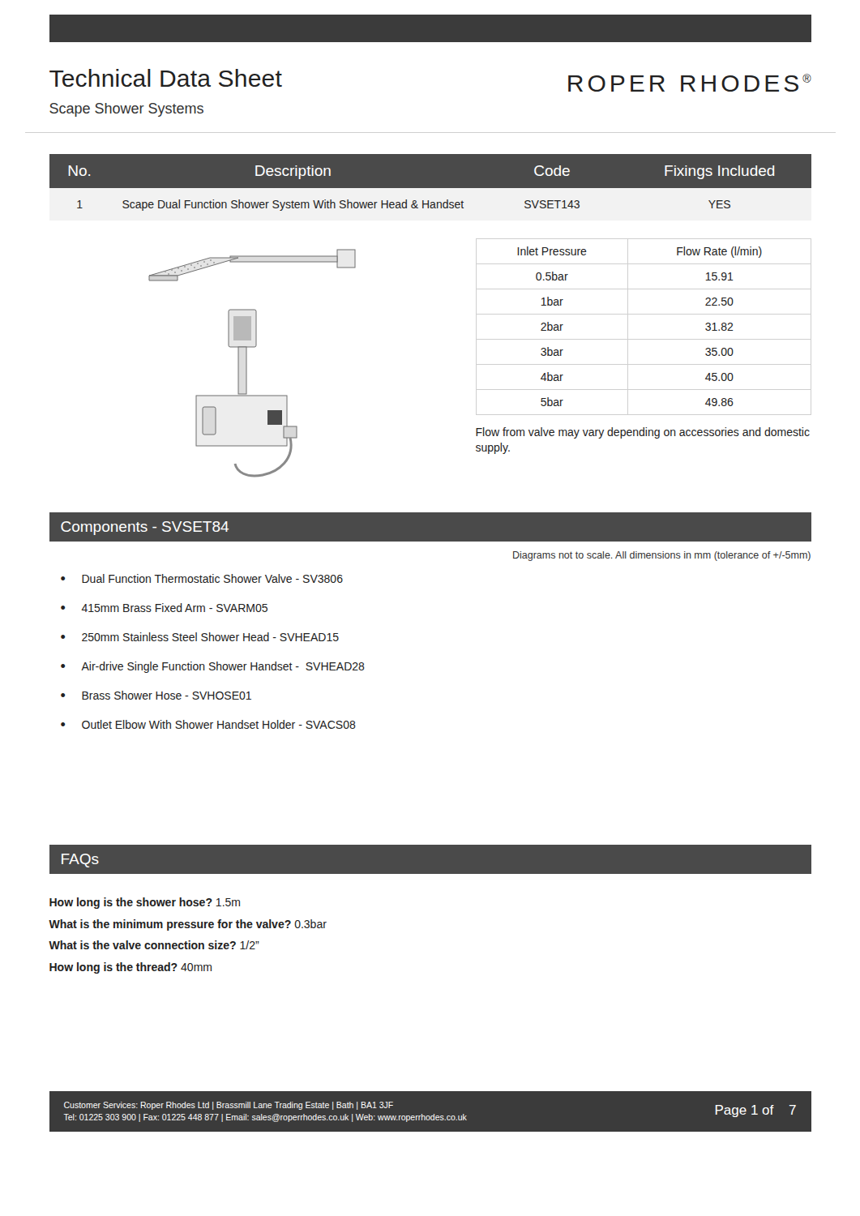Technical Data Sheet
Scape Shower Systems
ROPER RHODES®
| No. | Description | Code | Fixings Included |
| --- | --- | --- | --- |
| 1 | Scape Dual Function Shower System With Shower Head & Handset | SVSET143 | YES |
| Inlet Pressure | Flow Rate (l/min) |
| --- | --- |
| 0.5bar | 15.91 |
| 1bar | 22.50 |
| 2bar | 31.82 |
| 3bar | 35.00 |
| 4bar | 45.00 |
| 5bar | 49.86 |
Flow from valve may vary depending on accessories and domestic supply.
Components - SVSET84
Diagrams not to scale. All dimensions in mm (tolerance of +/-5mm)
Dual Function Thermostatic Shower Valve - SV3806
415mm Brass Fixed Arm - SVARM05
250mm Stainless Steel Shower Head - SVHEAD15
Air-drive Single Function Shower Handset - SVHEAD28
Brass Shower Hose - SVHOSE01
Outlet Elbow With Shower Handset Holder - SVACS08
FAQs
How long is the shower hose? 1.5m
What is the minimum pressure for the valve? 0.3bar
What is the valve connection size? 1/2”
How long is the thread? 40mm
Customer Services: Roper Rhodes Ltd | Brassmill Lane Trading Estate | Bath | BA1 3JF
Tel: 01225 303 900 | Fax: 01225 448 877 | Email: sales@roperrhodes.co.uk | Web: www.roperrhodes.co.uk
Page 1 of 7